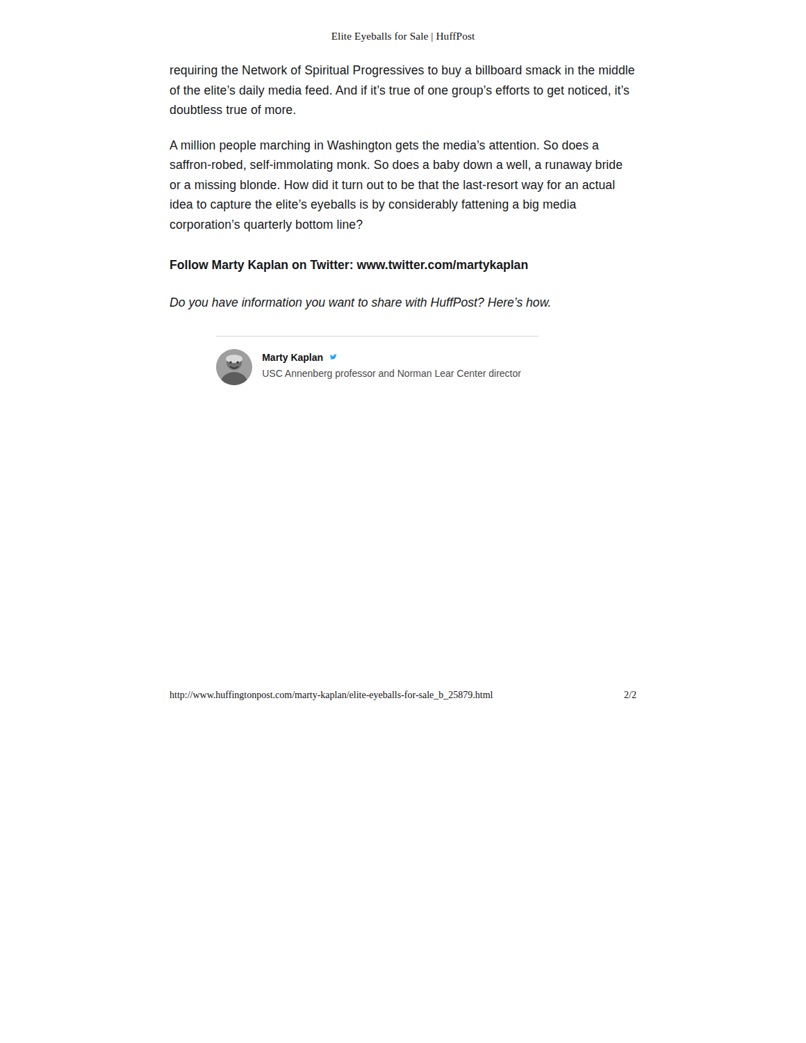Elite Eyeballs for Sale | HuffPost
requiring the Network of Spiritual Progressives to buy a billboard smack in the middle of the elite’s daily media feed. And if it’s true of one group’s efforts to get noticed, it’s doubtless true of more.
A million people marching in Washington gets the media’s attention. So does a saffron-robed, self-immolating monk. So does a baby down a well, a runaway bride or a missing blonde. How did it turn out to be that the last-resort way for an actual idea to capture the elite’s eyeballs is by considerably fattening a big media corporation’s quarterly bottom line?
Follow Marty Kaplan on Twitter: www.twitter.com/martykaplan
Do you have information you want to share with HuffPost? Here’s how.
Marty Kaplan
USC Annenberg professor and Norman Lear Center director
http://www.huffingtonpost.com/marty-kaplan/elite-eyeballs-for-sale_b_25879.html 2/2